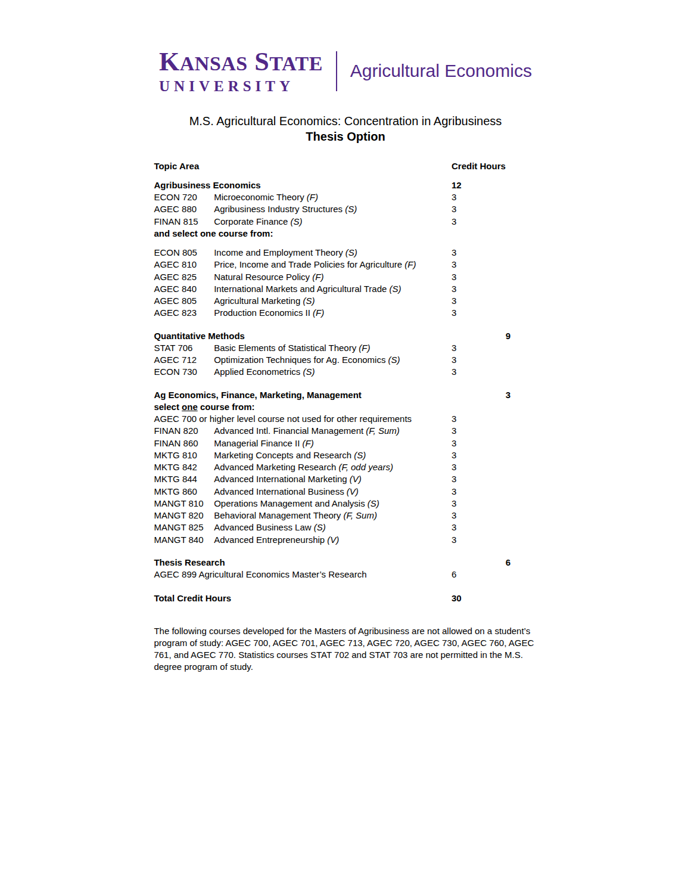KANSAS STATE
UNIVERSITY
Agricultural Economics
M.S. Agricultural Economics: Concentration in Agribusiness
Thesis Option
| Topic Area | Credit Hours | |
| Agribusiness Economics | 12 | |
| ECON 720 | Microeconomic Theory (F) | 3 | |
| AGEC 880 | Agribusiness Industry Structures (S) | 3 | |
| FINAN 815 | Corporate Finance (S) | 3 | |
| and select one course from: | | |
| ECON 805 | Income and Employment Theory (S) | 3 | |
| AGEC 810 | Price, Income and Trade Policies for Agriculture (F) | 3 | |
| AGEC 825 | Natural Resource Policy (F) | 3 | |
| AGEC 840 | International Markets and Agricultural Trade (S) | 3 | |
| AGEC 805 | Agricultural Marketing (S) | 3 | |
| AGEC 823 | Production Economics II (F) | 3 | |
| Quantitative Methods | | 9 |
| STAT 706 | Basic Elements of Statistical Theory (F) | 3 | |
| AGEC 712 | Optimization Techniques for Ag. Economics (S) | 3 | |
| ECON 730 | Applied Econometrics (S) | 3 | |
| Ag Economics, Finance, Marketing, Management | | 3 |
| select one course from: | | |
| AGEC 700 or higher level course not used for other requirements | 3 | |
| FINAN 820 | Advanced Intl. Financial Management (F, Sum) | 3 | |
| FINAN 860 | Managerial Finance II (F) | 3 | |
| MKTG 810 | Marketing Concepts and Research (S) | 3 | |
| MKTG 842 | Advanced Marketing Research (F, odd years) | 3 | |
| MKTG 844 | Advanced International Marketing (V) | 3 | |
| MKTG 860 | Advanced International Business (V) | 3 | |
| MANGT 810 | Operations Management and Analysis (S) | 3 | |
| MANGT 820 | Behavioral Management Theory (F, Sum) | 3 | |
| MANGT 825 | Advanced Business Law (S) | 3 | |
| MANGT 840 | Advanced Entrepreneurship (V) | 3 | |
| Thesis Research | | 6 |
| AGEC 899 Agricultural Economics Master’s Research | 6 | |
| Total Credit Hours | 30 | |
The following courses developed for the Masters of Agribusiness are not allowed on a student’s program of study: AGEC 700, AGEC 701, AGEC 713, AGEC 720, AGEC 730, AGEC 760, AGEC 761, and AGEC 770. Statistics courses STAT 702 and STAT 703 are not permitted in the M.S. degree program of study.